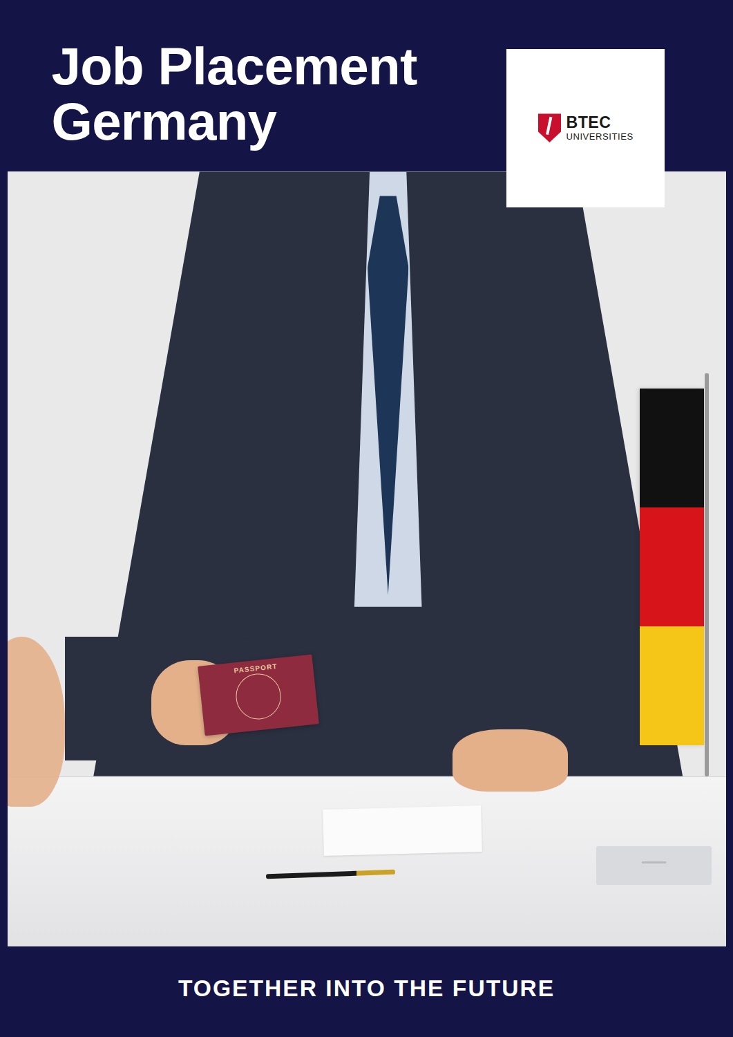Job Placement Germany
BTEC UNIVERSITIES
PASSPORT
Together into the future